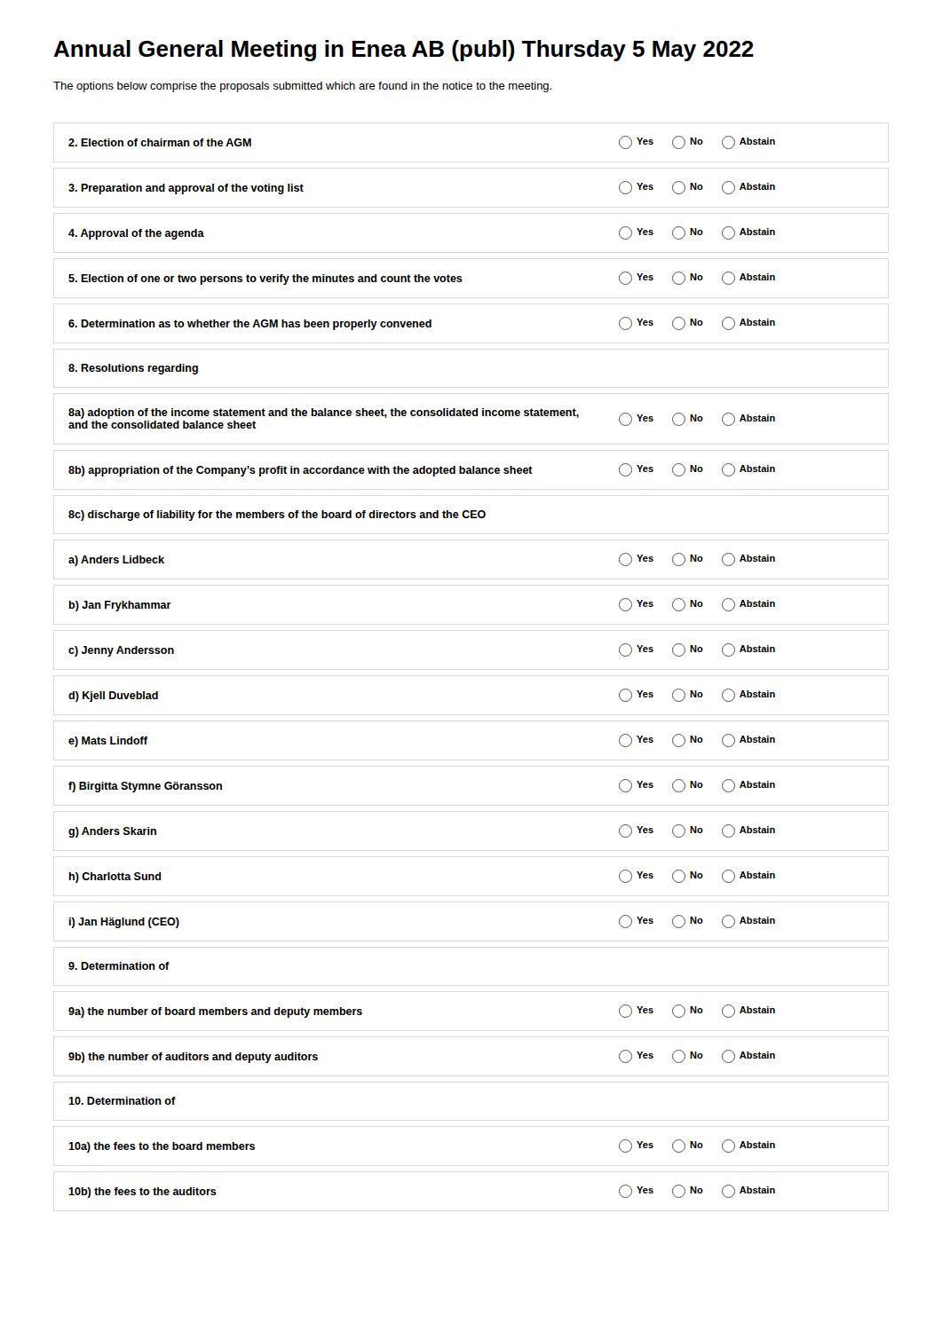Annual General Meeting in Enea AB (publ) Thursday 5 May 2022
The options below comprise the proposals submitted which are found in the notice to the meeting.
| 2. Election of chairman of the AGM | Yes No Abstain |
| 3. Preparation and approval of the voting list | Yes No Abstain |
| 4. Approval of the agenda | Yes No Abstain |
| 5. Election of one or two persons to verify the minutes and count the votes | Yes No Abstain |
| 6. Determination as to whether the AGM has been properly convened | Yes No Abstain |
| 8. Resolutions regarding |
| 8a) adoption of the income statement and the balance sheet, the consolidated income statement, and the consolidated balance sheet | Yes No Abstain |
| 8b) appropriation of the Company’s profit in accordance with the adopted balance sheet | Yes No Abstain |
| 8c) discharge of liability for the members of the board of directors and the CEO |
| a) Anders Lidbeck | Yes No Abstain |
| b) Jan Frykhammar | Yes No Abstain |
| c) Jenny Andersson | Yes No Abstain |
| d) Kjell Duveblad | Yes No Abstain |
| e) Mats Lindoff | Yes No Abstain |
| f) Birgitta Stymne Göransson | Yes No Abstain |
| g) Anders Skarin | Yes No Abstain |
| h) Charlotta Sund | Yes No Abstain |
| i) Jan Häglund (CEO) | Yes No Abstain |
| 9. Determination of |
| 9a) the number of board members and deputy members | Yes No Abstain |
| 9b) the number of auditors and deputy auditors | Yes No Abstain |
| 10. Determination of |
| 10a) the fees to the board members | Yes No Abstain |
| 10b) the fees to the auditors | Yes No Abstain |